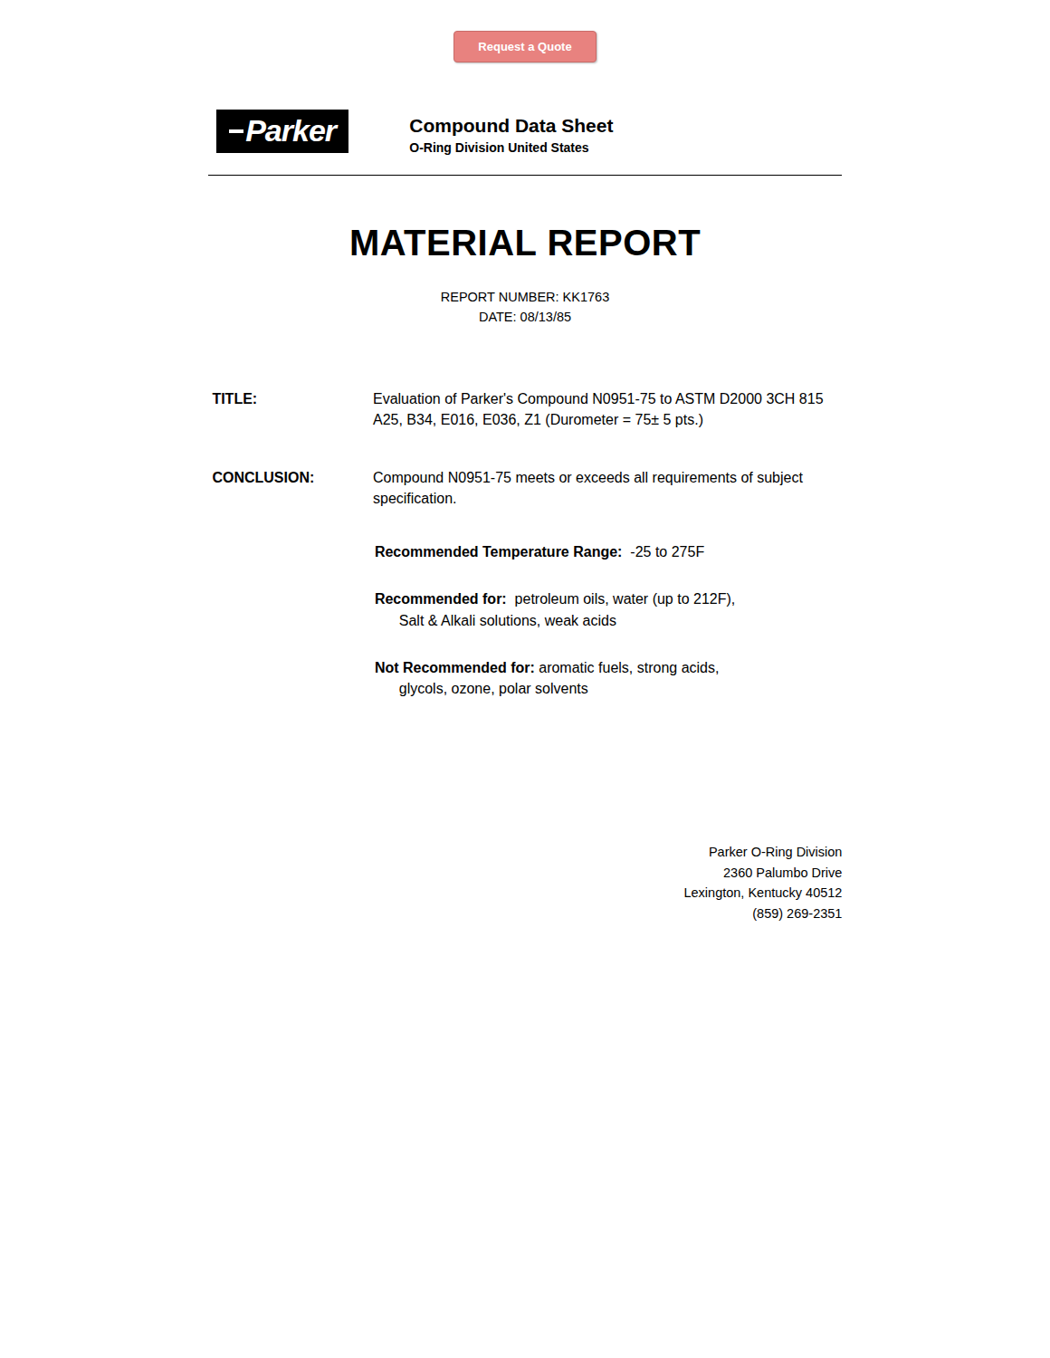Request a Quote
Parker
Compound Data Sheet
O-Ring Division United States
MATERIAL REPORT
REPORT NUMBER: KK1763
DATE: 08/13/85
TITLE:
Evaluation of Parker's Compound N0951-75 to ASTM D2000 3CH 815 A25, B34, E016, E036, Z1 (Durometer = 75± 5 pts.)
CONCLUSION:
Compound N0951-75 meets or exceeds all requirements of subject specification.
Recommended Temperature Range: -25 to 275F
Recommended for: petroleum oils, water (up to 212F), Salt & Alkali solutions, weak acids
Not Recommended for: aromatic fuels, strong acids, glycols, ozone, polar solvents
Parker O-Ring Division
2360 Palumbo Drive
Lexington, Kentucky 40512
(859) 269-2351